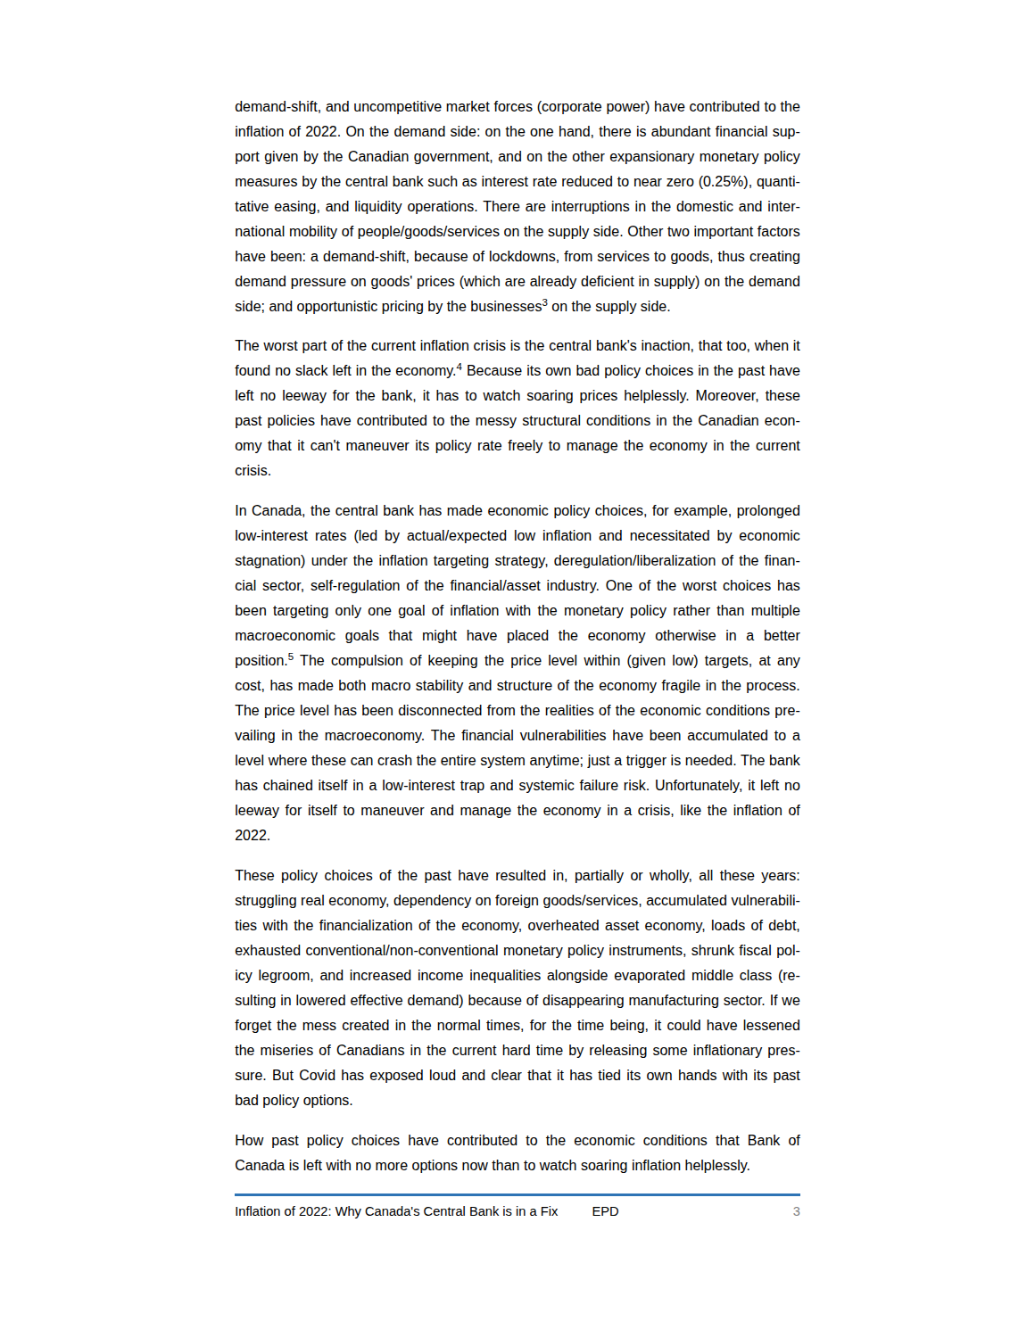demand-shift, and uncompetitive market forces (corporate power) have contributed to the inflation of 2022. On the demand side: on the one hand, there is abundant financial support given by the Canadian government, and on the other expansionary monetary policy measures by the central bank such as interest rate reduced to near zero (0.25%), quantitative easing, and liquidity operations. There are interruptions in the domestic and international mobility of people/goods/services on the supply side. Other two important factors have been: a demand-shift, because of lockdowns, from services to goods, thus creating demand pressure on goods' prices (which are already deficient in supply) on the demand side; and opportunistic pricing by the businesses3 on the supply side.
The worst part of the current inflation crisis is the central bank's inaction, that too, when it found no slack left in the economy.4 Because its own bad policy choices in the past have left no leeway for the bank, it has to watch soaring prices helplessly. Moreover, these past policies have contributed to the messy structural conditions in the Canadian economy that it can't maneuver its policy rate freely to manage the economy in the current crisis.
In Canada, the central bank has made economic policy choices, for example, prolonged low-interest rates (led by actual/expected low inflation and necessitated by economic stagnation) under the inflation targeting strategy, deregulation/liberalization of the financial sector, self-regulation of the financial/asset industry. One of the worst choices has been targeting only one goal of inflation with the monetary policy rather than multiple macroeconomic goals that might have placed the economy otherwise in a better position.5 The compulsion of keeping the price level within (given low) targets, at any cost, has made both macro stability and structure of the economy fragile in the process. The price level has been disconnected from the realities of the economic conditions prevailing in the macroeconomy. The financial vulnerabilities have been accumulated to a level where these can crash the entire system anytime; just a trigger is needed. The bank has chained itself in a low-interest trap and systemic failure risk. Unfortunately, it left no leeway for itself to maneuver and manage the economy in a crisis, like the inflation of 2022.
These policy choices of the past have resulted in, partially or wholly, all these years: struggling real economy, dependency on foreign goods/services, accumulated vulnerabilities with the financialization of the economy, overheated asset economy, loads of debt, exhausted conventional/non-conventional monetary policy instruments, shrunk fiscal policy legroom, and increased income inequalities alongside evaporated middle class (resulting in lowered effective demand) because of disappearing manufacturing sector. If we forget the mess created in the normal times, for the time being, it could have lessened the miseries of Canadians in the current hard time by releasing some inflationary pressure. But Covid has exposed loud and clear that it has tied its own hands with its past bad policy options.
How past policy choices have contributed to the economic conditions that Bank of Canada is left with no more options now than to watch soaring inflation helplessly.
Inflation of 2022: Why Canada's Central Bank is in a Fix EPD 3